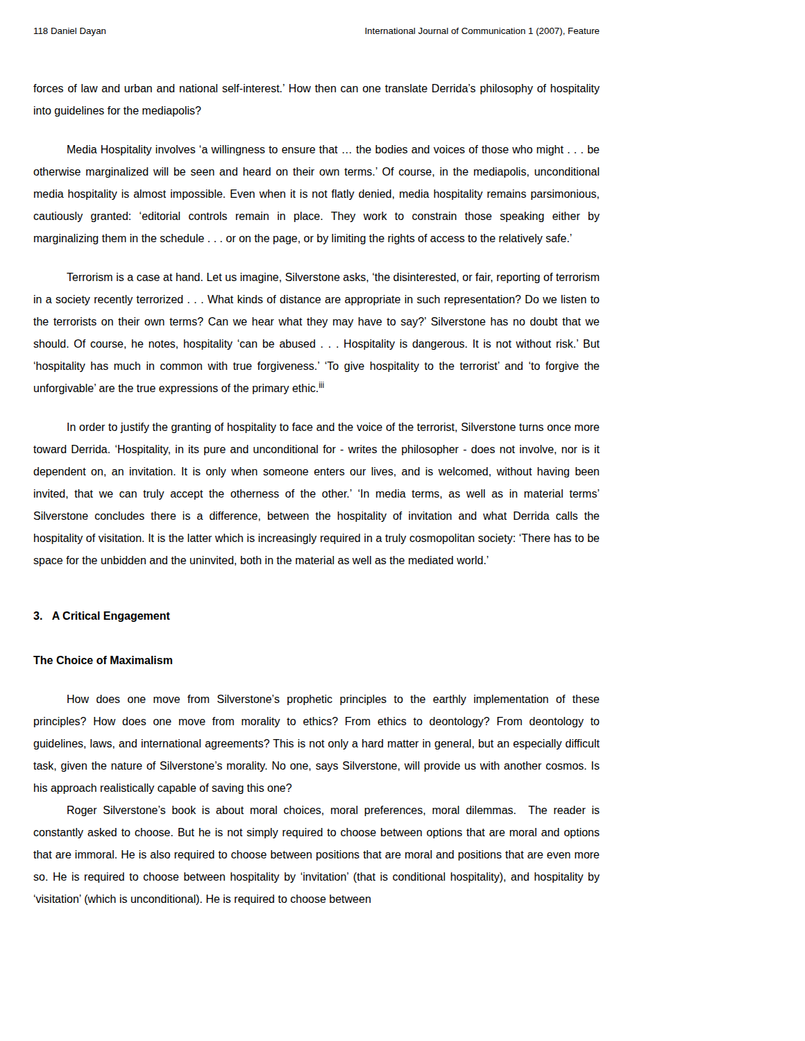118 Daniel Dayan International Journal of Communication 1 (2007), Feature
forces of law and urban and national self-interest.’ How then can one translate Derrida’s philosophy of hospitality into guidelines for the mediapolis?
Media Hospitality involves ‘a willingness to ensure that … the bodies and voices of those who might . . . be otherwise marginalized will be seen and heard on their own terms.’ Of course, in the mediapolis, unconditional media hospitality is almost impossible. Even when it is not flatly denied, media hospitality remains parsimonious, cautiously granted: ‘editorial controls remain in place. They work to constrain those speaking either by marginalizing them in the schedule . . . or on the page, or by limiting the rights of access to the relatively safe.’
Terrorism is a case at hand. Let us imagine, Silverstone asks, ‘the disinterested, or fair, reporting of terrorism in a society recently terrorized . . . What kinds of distance are appropriate in such representation? Do we listen to the terrorists on their own terms? Can we hear what they may have to say?’ Silverstone has no doubt that we should. Of course, he notes, hospitality ‘can be abused . . . Hospitality is dangerous. It is not without risk.’ But ‘hospitality has much in common with true forgiveness.’ ‘To give hospitality to the terrorist’ and ‘to forgive the unforgivable’ are the true expressions of the primary ethic.iii
In order to justify the granting of hospitality to face and the voice of the terrorist, Silverstone turns once more toward Derrida. ‘Hospitality, in its pure and unconditional for - writes the philosopher - does not involve, nor is it dependent on, an invitation. It is only when someone enters our lives, and is welcomed, without having been invited, that we can truly accept the otherness of the other.’ ‘In media terms, as well as in material terms’ Silverstone concludes there is a difference, between the hospitality of invitation and what Derrida calls the hospitality of visitation. It is the latter which is increasingly required in a truly cosmopolitan society: ‘There has to be space for the unbidden and the uninvited, both in the material as well as the mediated world.’
3. A Critical Engagement
The Choice of Maximalism
How does one move from Silverstone’s prophetic principles to the earthly implementation of these principles? How does one move from morality to ethics? From ethics to deontology? From deontology to guidelines, laws, and international agreements? This is not only a hard matter in general, but an especially difficult task, given the nature of Silverstone’s morality. No one, says Silverstone, will provide us with another cosmos. Is his approach realistically capable of saving this one?
Roger Silverstone’s book is about moral choices, moral preferences, moral dilemmas. The reader is constantly asked to choose. But he is not simply required to choose between options that are moral and options that are immoral. He is also required to choose between positions that are moral and positions that are even more so. He is required to choose between hospitality by ‘invitation’ (that is conditional hospitality), and hospitality by ‘visitation’ (which is unconditional). He is required to choose between